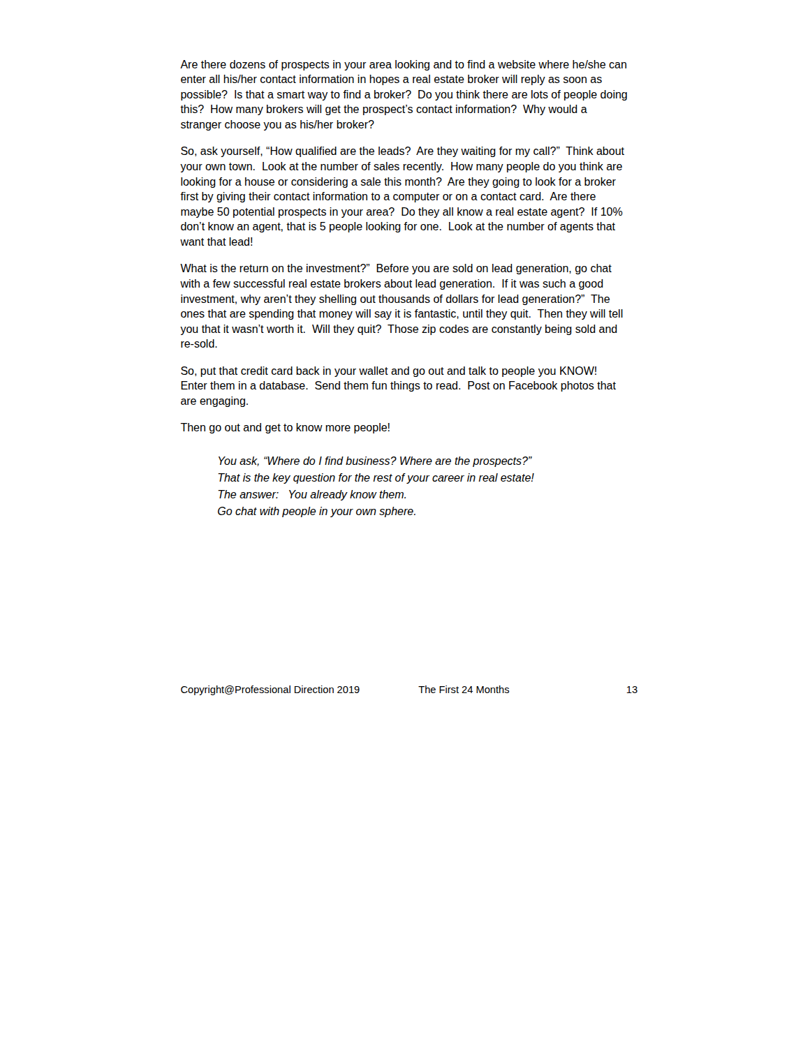Are there dozens of prospects in your area looking and to find a website where he/she can enter all his/her contact information in hopes a real estate broker will reply as soon as possible? Is that a smart way to find a broker? Do you think there are lots of people doing this? How many brokers will get the prospect’s contact information? Why would a stranger choose you as his/her broker?
So, ask yourself, “How qualified are the leads? Are they waiting for my call?” Think about your own town. Look at the number of sales recently. How many people do you think are looking for a house or considering a sale this month? Are they going to look for a broker first by giving their contact information to a computer or on a contact card. Are there maybe 50 potential prospects in your area? Do they all know a real estate agent? If 10% don’t know an agent, that is 5 people looking for one. Look at the number of agents that want that lead!
What is the return on the investment?” Before you are sold on lead generation, go chat with a few successful real estate brokers about lead generation. If it was such a good investment, why aren’t they shelling out thousands of dollars for lead generation?” The ones that are spending that money will say it is fantastic, until they quit. Then they will tell you that it wasn’t worth it. Will they quit? Those zip codes are constantly being sold and re-sold.
So, put that credit card back in your wallet and go out and talk to people you KNOW! Enter them in a database. Send them fun things to read. Post on Facebook photos that are engaging.
Then go out and get to know more people!
You ask, “Where do I find business? Where are the prospects?” That is the key question for the rest of your career in real estate! The answer: You already know them. Go chat with people in your own sphere.
Copyright@Professional Direction 2019
The First 24 Months
13